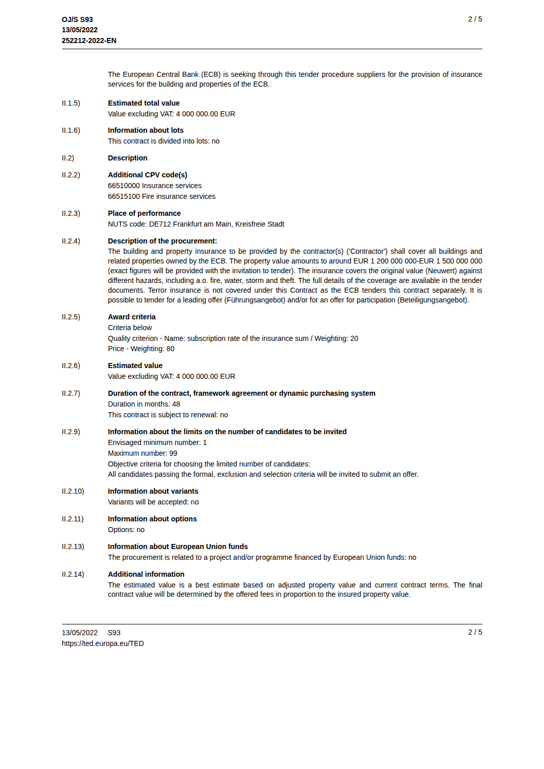OJ/S S93
13/05/2022
252212-2022-EN
2 / 5
The European Central Bank (ECB) is seeking through this tender procedure suppliers for the provision of insurance services for the building and properties of the ECB.
| II.1.5) | Estimated total value Value excluding VAT: 4 000 000.00 EUR |
| II.1.6) | Information about lots This contract is divided into lots: no |
| II.2) | Description |
| II.2.2) | Additional CPV code(s) 66510000 Insurance services 66515100 Fire insurance services |
| II.2.3) | Place of performance NUTS code: DE712 Frankfurt am Main, Kreisfreie Stadt |
| II.2.4) | Description of the procurement: The building and property insurance to be provided by the contractor(s) ('Contractor') shall cover all buildings and related properties owned by the ECB. The property value amounts to around EUR 1 200 000 000-EUR 1 500 000 000 (exact figures will be provided with the invitation to tender). The insurance covers the original value (Neuwert) against different hazards, including a.o. fire, water, storm and theft. The full details of the coverage are available in the tender documents. Terror insurance is not covered under this Contract as the ECB tenders this contract separately. It is possible to tender for a leading offer (Führungsangebot) and/or for an offer for participation (Beteiligungsangebot). |
| II.2.5) | Award criteria Criteria below Quality criterion - Name: subscription rate of the insurance sum / Weighting: 20 Price - Weighting: 80 |
| II.2.6) | Estimated value Value excluding VAT: 4 000 000.00 EUR |
| II.2.7) | Duration of the contract, framework agreement or dynamic purchasing system Duration in months: 48 This contract is subject to renewal: no |
| II.2.9) | Information about the limits on the number of candidates to be invited Envisaged minimum number: 1 Maximum number: 99 Objective criteria for choosing the limited number of candidates: All candidates passing the formal, exclusion and selection criteria will be invited to submit an offer. |
| II.2.10) | Information about variants Variants will be accepted: no |
| II.2.11) | Information about options Options: no |
| II.2.13) | Information about European Union funds The procurement is related to a project and/or programme financed by European Union funds: no |
| II.2.14) | Additional information The estimated value is a best estimate based on adjusted property value and current contract terms. The final contract value will be determined by the offered fees in proportion to the insured property value. |
13/05/2022 S93
https://ted.europa.eu/TED
2 / 5